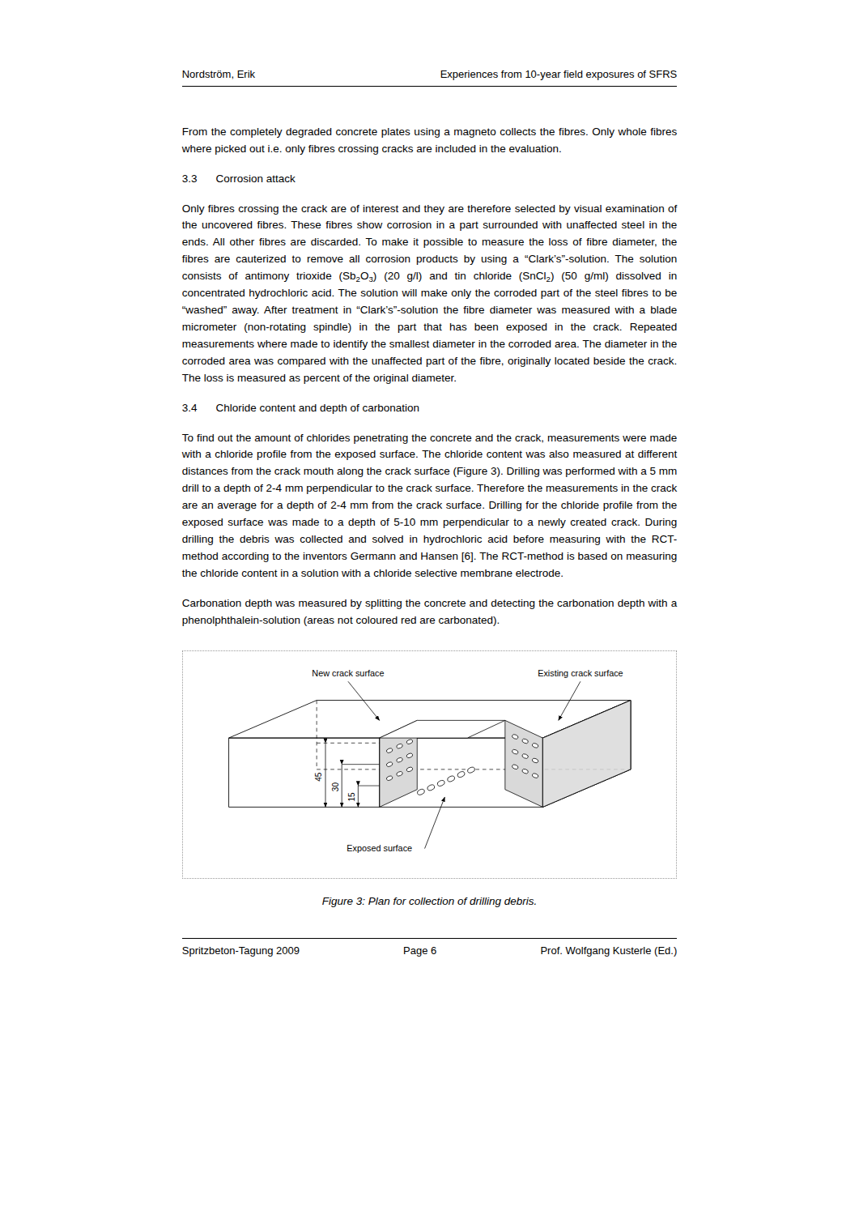Nordström, Erik
Experiences from 10-year field exposures of SFRS
From the completely degraded concrete plates using a magneto collects the fibres. Only whole fibres where picked out i.e. only fibres crossing cracks are included in the evaluation.
3.3 Corrosion attack
Only fibres crossing the crack are of interest and they are therefore selected by visual examination of the uncovered fibres. These fibres show corrosion in a part surrounded with unaffected steel in the ends. All other fibres are discarded. To make it possible to measure the loss of fibre diameter, the fibres are cauterized to remove all corrosion products by using a “Clark’s”-solution. The solution consists of antimony trioxide (Sb2O3) (20 g/l) and tin chloride (SnCl2) (50 g/ml) dissolved in concentrated hydrochloric acid. The solution will make only the corroded part of the steel fibres to be “washed” away. After treatment in “Clark’s”-solution the fibre diameter was measured with a blade micrometer (non-rotating spindle) in the part that has been exposed in the crack. Repeated measurements where made to identify the smallest diameter in the corroded area. The diameter in the corroded area was compared with the unaffected part of the fibre, originally located beside the crack. The loss is measured as percent of the original diameter.
3.4 Chloride content and depth of carbonation
To find out the amount of chlorides penetrating the concrete and the crack, measurements were made with a chloride profile from the exposed surface. The chloride content was also measured at different distances from the crack mouth along the crack surface (Figure 3). Drilling was performed with a 5 mm drill to a depth of 2-4 mm perpendicular to the crack surface. Therefore the measurements in the crack are an average for a depth of 2-4 mm from the crack surface. Drilling for the chloride profile from the exposed surface was made to a depth of 5-10 mm perpendicular to a newly created crack. During drilling the debris was collected and solved in hydrochloric acid before measuring with the RCT-method according to the inventors Germann and Hansen [6]. The RCT-method is based on measuring the chloride content in a solution with a chloride selective membrane electrode.
Carbonation depth was measured by splitting the concrete and detecting the carbonation depth with a phenolphthalein-solution (areas not coloured red are carbonated).
New crack surface Existing crack surface 45 30 15 Exposed surface
Figure 3: Plan for collection of drilling debris.
Spritzbeton-Tagung 2009
Page 6
Prof. Wolfgang Kusterle (Ed.)